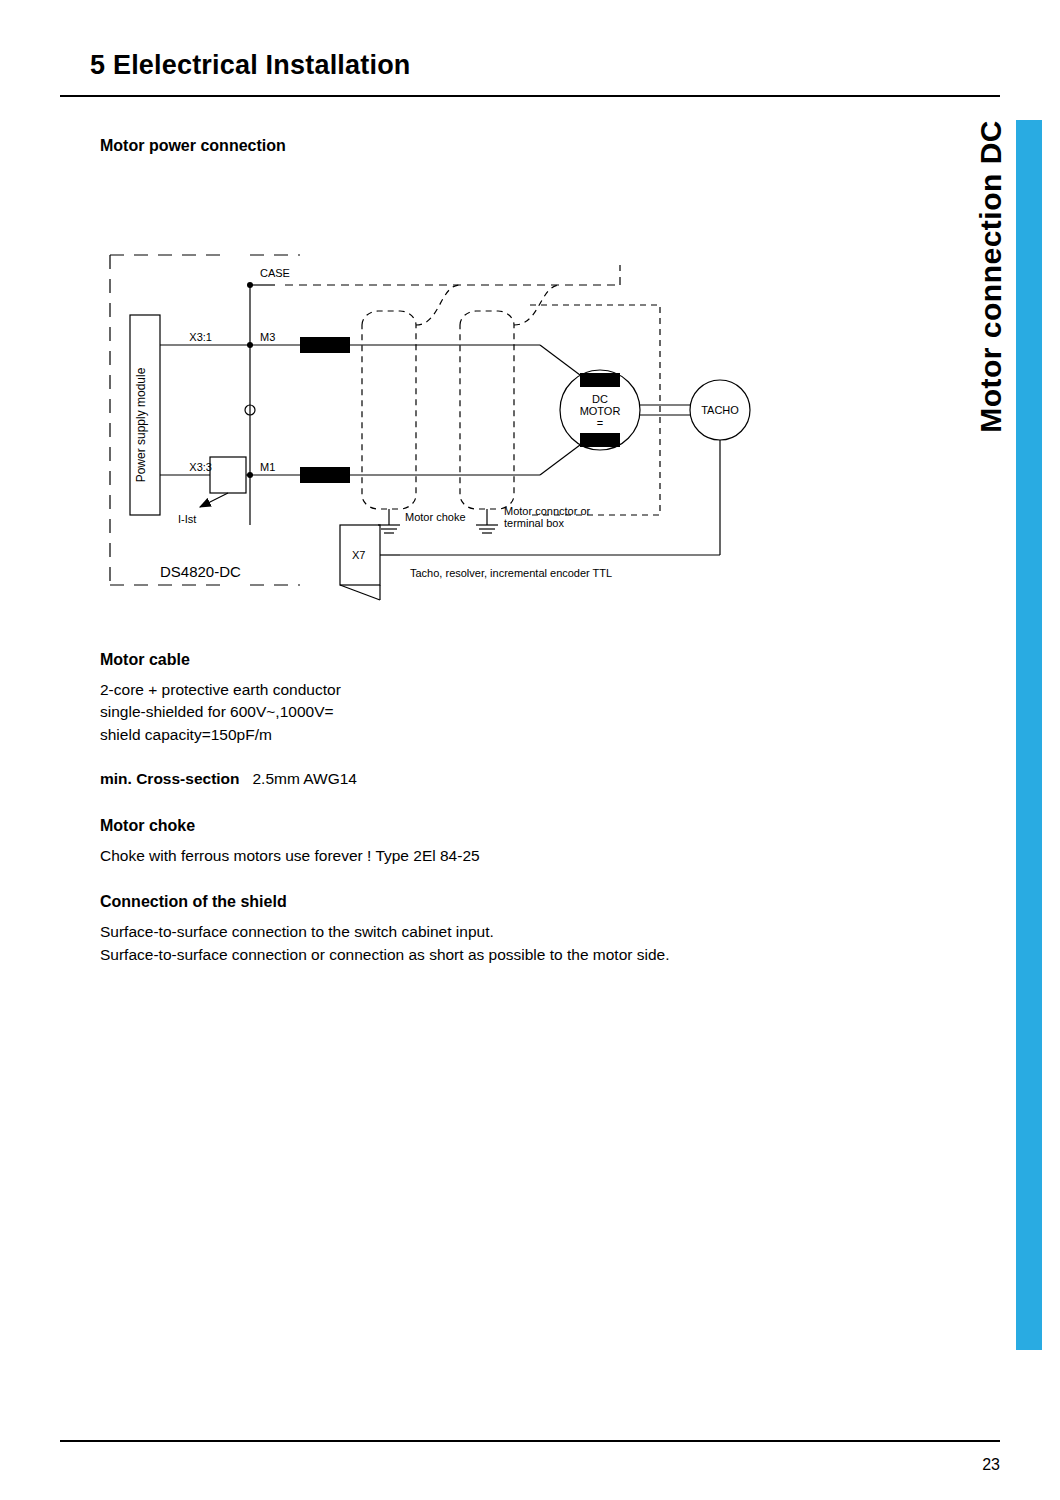5 Elelectrical Installation
Motor connection DC
Motor power connection
Power supply module CASE X3:1 M3 X3:3 M1 I-Ist Motor choke Motor connctor or terminal box DC MOTOR = TACHO X7 Tacho, resolver, incremental encoder TTL DS4820-DC
Motor cable
2-core + protective earth conductor
single-shielded for 600V~,1000V=
shield capacity=150pF/m
min. Cross-section 2.5mm AWG14
Motor choke
Choke with ferrous motors use forever ! Type 2El 84-25
Connection of the shield
Surface-to-surface connection to the switch cabinet input.
Surface-to-surface connection or connection as short as possible to the motor side.
23